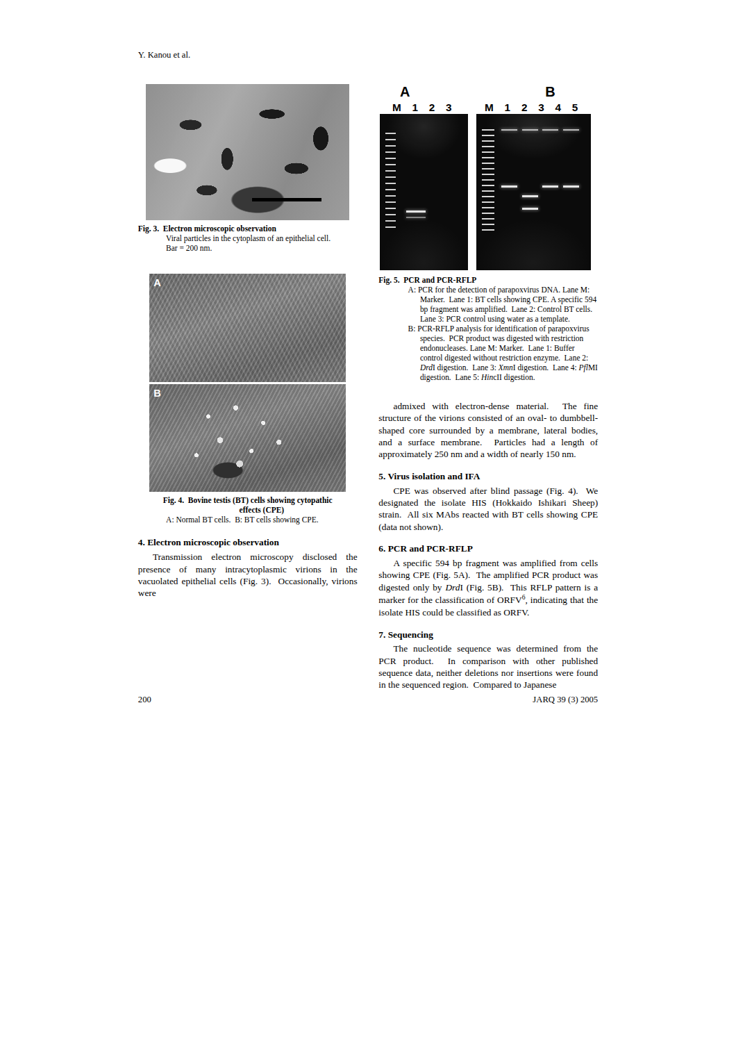Y. Kanou et al.
Fig. 3. Electron microscopic observation Viral particles in the cytoplasm of an epithelial cell. Bar = 200 nm.
A
B
Fig. 4. Bovine testis (BT) cells showing cytopathic
effects (CPE) A: Normal BT cells. B: BT cells showing CPE.
4. Electron microscopic observation
Transmission electron microscopy disclosed the presence of many intracytoplasmic virions in the vacuolated epithelial cells (Fig. 3). Occasionally, virions were
A B
M 1 2 3
M 1 2 3 4 5
Fig. 5. PCR and PCR-RFLP A: PCR for the detection of parapoxvirus DNA. Lane M: Marker. Lane 1: BT cells showing CPE. A specific 594 bp fragment was amplified. Lane 2: Control BT cells. Lane 3: PCR control using water as a template. B: PCR-RFLP analysis for identification of parapoxvirus species. PCR product was digested with restriction endonucleases. Lane M: Marker. Lane 1: Buffer control digested without restriction enzyme. Lane 2: Drd I digestion. Lane 3: Xmn I digestion. Lane 4: Pfl MI digestion. Lane 5: HincII digestion.
admixed with electron-dense material. The fine structure of the virions consisted of an oval- to dumbbell-shaped core surrounded by a membrane, lateral bodies, and a surface membrane. Particles had a length of approximately 250 nm and a width of nearly 150 nm.
5. Virus isolation and IFA
CPE was observed after blind passage (Fig. 4). We designated the isolate HIS (Hokkaido Ishikari Sheep) strain. All six MAbs reacted with BT cells showing CPE (data not shown).
6. PCR and PCR-RFLP
A specific 594 bp fragment was amplified from cells showing CPE (Fig. 5A). The amplified PCR product was digested only by Drd I (Fig. 5B). This RFLP pattern is a marker for the classification of ORFV6, indicating that the isolate HIS could be classified as ORFV.
7. Sequencing
The nucleotide sequence was determined from the PCR product. In comparison with other published sequence data, neither deletions nor insertions were found in the sequenced region. Compared to Japanese
200 JARQ 39 (3) 2005